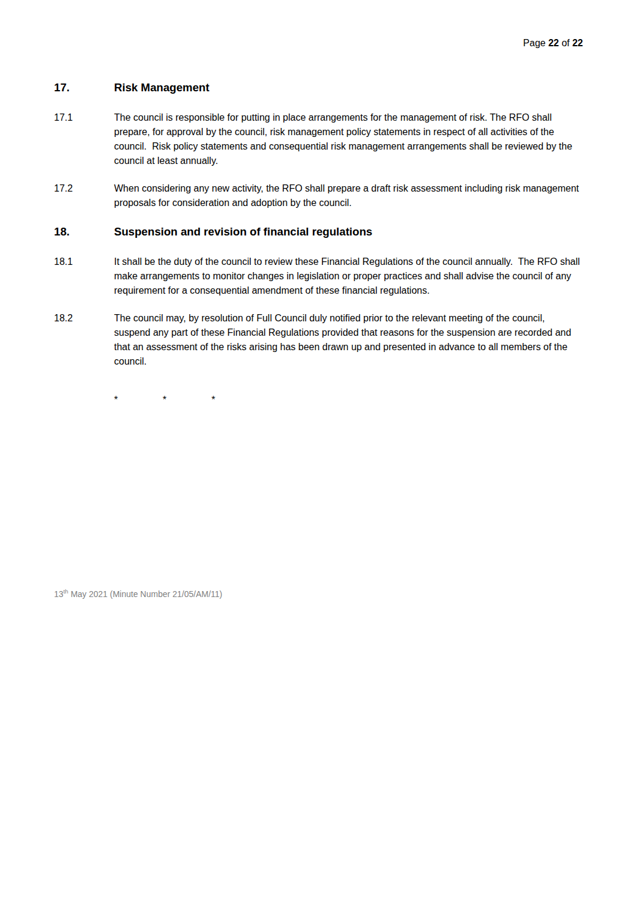Page 22 of 22
17. Risk Management
17.1 The council is responsible for putting in place arrangements for the management of risk. The RFO shall prepare, for approval by the council, risk management policy statements in respect of all activities of the council. Risk policy statements and consequential risk management arrangements shall be reviewed by the council at least annually.
17.2 When considering any new activity, the RFO shall prepare a draft risk assessment including risk management proposals for consideration and adoption by the council.
18. Suspension and revision of financial regulations
18.1 It shall be the duty of the council to review these Financial Regulations of the council annually. The RFO shall make arrangements to monitor changes in legislation or proper practices and shall advise the council of any requirement for a consequential amendment of these financial regulations.
18.2 The council may, by resolution of Full Council duly notified prior to the relevant meeting of the council, suspend any part of these Financial Regulations provided that reasons for the suspension are recorded and that an assessment of the risks arising has been drawn up and presented in advance to all members of the council.
* * *
13th May 2021 (Minute Number 21/05/AM/11)